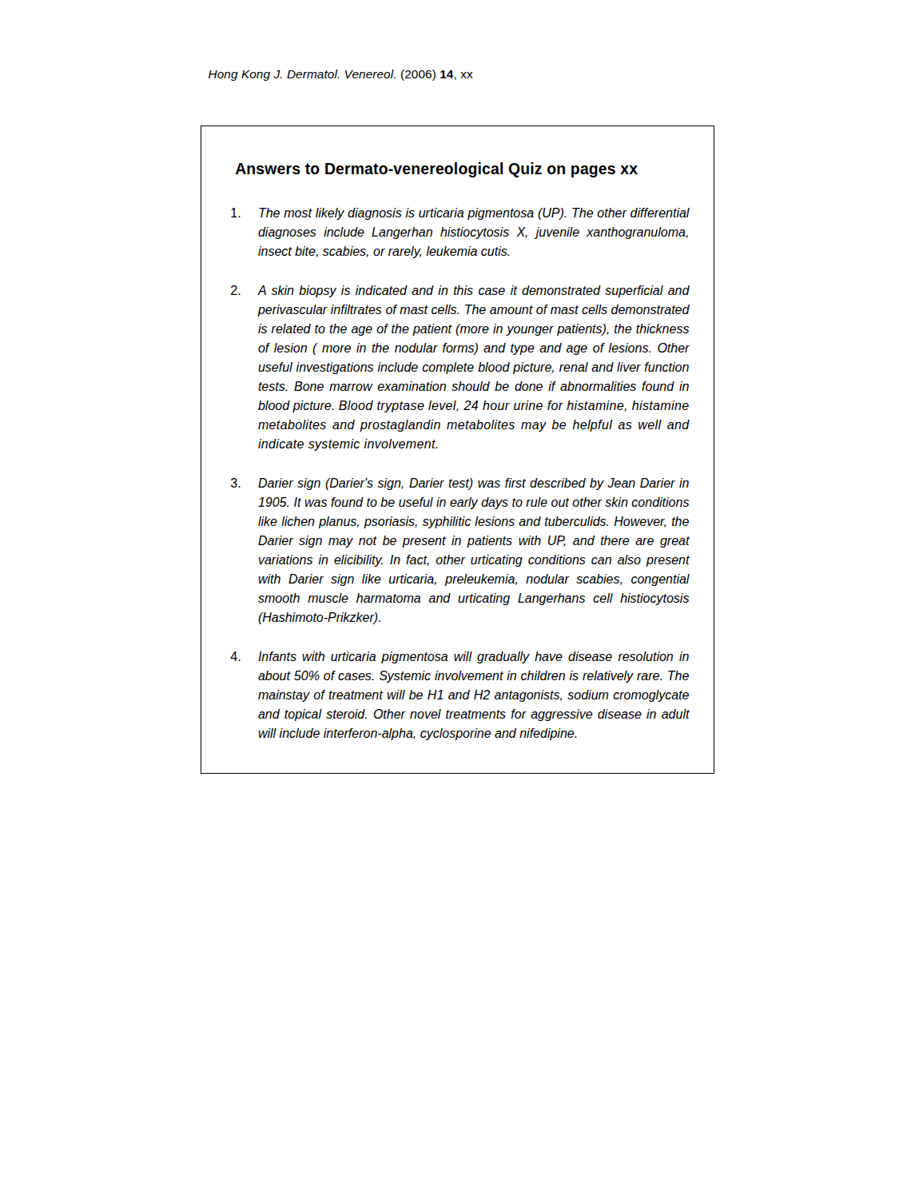Hong Kong J. Dermatol. Venereol. (2006) 14, xx
Answers to Dermato-venereological Quiz on pages xx
1. The most likely diagnosis is urticaria pigmentosa (UP). The other differential diagnoses include Langerhan histiocytosis X, juvenile xanthogranuloma, insect bite, scabies, or rarely, leukemia cutis.
2. A skin biopsy is indicated and in this case it demonstrated superficial and perivascular infiltrates of mast cells. The amount of mast cells demonstrated is related to the age of the patient (more in younger patients), the thickness of lesion ( more in the nodular forms) and type and age of lesions. Other useful investigations include complete blood picture, renal and liver function tests. Bone marrow examination should be done if abnormalities found in blood picture. Blood tryptase level, 24 hour urine for histamine, histamine metabolites and prostaglandin metabolites may be helpful as well and indicate systemic involvement.
3. Darier sign (Darier's sign, Darier test) was first described by Jean Darier in 1905. It was found to be useful in early days to rule out other skin conditions like lichen planus, psoriasis, syphilitic lesions and tuberculids. However, the Darier sign may not be present in patients with UP, and there are great variations in elicibility. In fact, other urticating conditions can also present with Darier sign like urticaria, preleukemia, nodular scabies, congential smooth muscle harmatoma and urticating Langerhans cell histiocytosis (Hashimoto-Prikzker).
4. Infants with urticaria pigmentosa will gradually have disease resolution in about 50% of cases. Systemic involvement in children is relatively rare. The mainstay of treatment will be H1 and H2 antagonists, sodium cromoglycate and topical steroid. Other novel treatments for aggressive disease in adult will include interferon-alpha, cyclosporine and nifedipine.